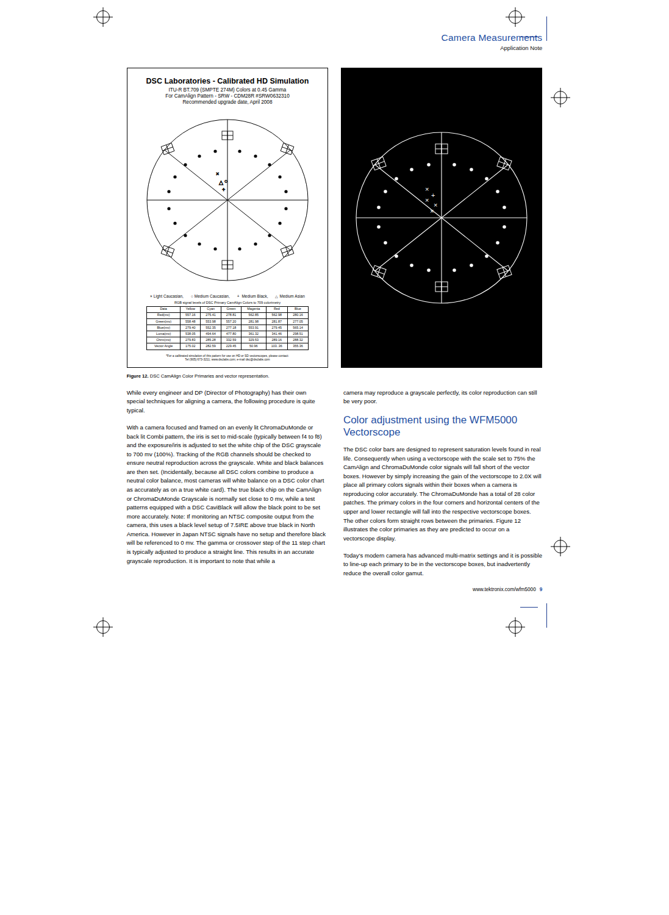Camera Measurements
Application Note
DSC Laboratories - Calibrated HD Simulation
ITU-R BT.709 (SMPTE 274M) Colors at 0.45 Gamma
For CamAlign Pattern - SRW - CDM28R #SRW0632310
Recommended upgrade date, April 2008
× △ ○ +
× Light Caucasian, ○ Medium Caucasian, + Medium Black, △ Medium Asian
RGB signal levels of DSC Primary CamAlign Colors to 709 colorimetry
| Data | Yellow | Cyan | Green | Magenta | Red | Blue |
| --- | --- | --- | --- | --- | --- | --- |
| Red(mv) | 557.16 | 275.41 | 278.81 | 562.85 | 562.98 | 280.16 |
| Green(mv) | 558.48 | 553.98 | 557.20 | 281.98 | 281.87 | 277.05 |
| Blue(mv) | 279.40 | 552.35 | 277.18 | 553.91 | 279.45 | 565.14 |
| Luma(mv) | 538.05 | 494.64 | 477.80 | 361.32 | 341.46 | 298.51 |
| Chrm(mv) | 279.83 | 285.28 | 332.59 | 329.53 | 289.16 | 288.32 |
| Vector Angle | 175.02 | 282.59 | 229.45 | 50.96 | 103..36 | 355.36 |
*For a calibrated simulation of this pattern for use on HD or SD vectorscopes, please contact:
Tel (905) 673-3211; www.dsclabs.com; e-mail dsc@dsclabs.com
× + × × ×
Figure 12. DSC CamAlign Color Primaries and vector representation.
While every engineer and DP (Director of Photography) has their own special techniques for aligning a camera, the following procedure is quite typical.
With a camera focused and framed on an evenly lit ChromaDuMonde or back lit Combi pattern, the iris is set to mid-scale (typically between f4 to f8) and the exposure/iris is adjusted to set the white chip of the DSC grayscale to 700 mv (100%). Tracking of the RGB channels should be checked to ensure neutral reproduction across the grayscale. White and black balances are then set. (Incidentally, because all DSC colors combine to produce a neutral color balance, most cameras will white balance on a DSC color chart as accurately as on a true white card). The true black chip on the CamAlign or ChromaDuMonde Grayscale is normally set close to 0 mv, while a test patterns equipped with a DSC CaviBlack will allow the black point to be set more accurately. Note: If monitoring an NTSC composite output from the camera, this uses a black level setup of 7.5IRE above true black in North America. However in Japan NTSC signals have no setup and therefore black will be referenced to 0 mv. The gamma or crossover step of the 11 step chart is typically adjusted to produce a straight line. This results in an accurate grayscale reproduction. It is important to note that while a
camera may reproduce a grayscale perfectly, its color reproduction can still be very poor.
Color adjustment using the WFM5000 Vectorscope
The DSC color bars are designed to represent saturation levels found in real life. Consequently when using a vectorscope with the scale set to 75% the CamAlign and ChromaDuMonde color signals will fall short of the vector boxes. However by simply increasing the gain of the vectorscope to 2.0X will place all primary colors signals within their boxes when a camera is reproducing color accurately. The ChromaDuMonde has a total of 28 color patches. The primary colors in the four corners and horizontal centers of the upper and lower rectangle will fall into the respective vectorscope boxes. The other colors form straight rows between the primaries. Figure 12 illustrates the color primaries as they are predicted to occur on a vectorscope display.
Today’s modern camera has advanced multi-matrix settings and it is possible to line-up each primary to be in the vectorscope boxes, but inadvertently reduce the overall color gamut.
www.tektronix.com/wfm50009